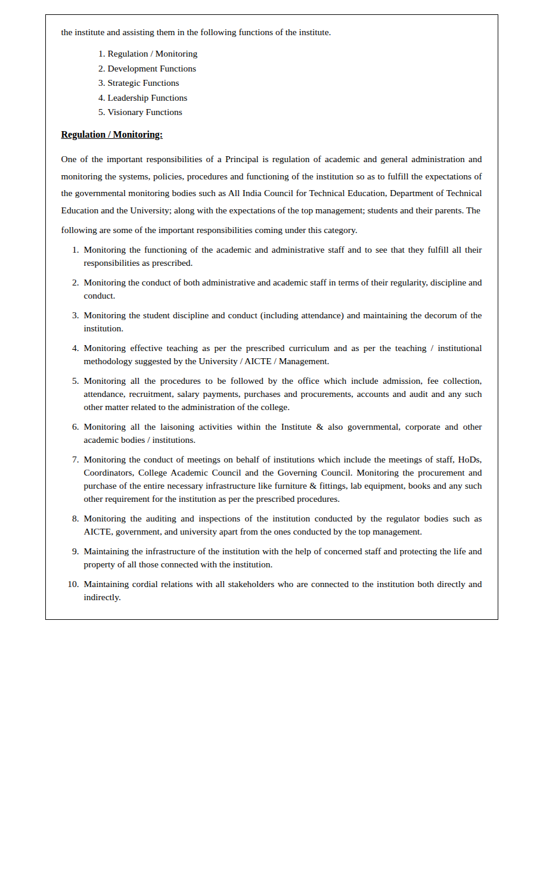the institute and assisting them in the following functions of the institute.
Regulation / Monitoring
Development Functions
Strategic Functions
Leadership Functions
Visionary Functions
Regulation / Monitoring:
One of the important responsibilities of a Principal is regulation of academic and general administration and monitoring the systems, policies, procedures and functioning of the institution so as to fulfill the expectations of the governmental monitoring bodies such as All India Council for Technical Education, Department of Technical Education and the University; along with the expectations of the top management; students and their parents. The
following are some of the important responsibilities coming under this category.
Monitoring the functioning of the academic and administrative staff and to see that they fulfill all their responsibilities as prescribed.
Monitoring the conduct of both administrative and academic staff in terms of their regularity, discipline and conduct.
Monitoring the student discipline and conduct (including attendance) and maintaining the decorum of the institution.
Monitoring effective teaching as per the prescribed curriculum and as per the teaching / institutional methodology suggested by the University / AICTE / Management.
Monitoring all the procedures to be followed by the office which include admission, fee collection, attendance, recruitment, salary payments, purchases and procurements, accounts and audit and any such other matter related to the administration of the college.
Monitoring all the laisoning activities within the Institute & also governmental, corporate and other academic bodies / institutions.
Monitoring the conduct of meetings on behalf of institutions which include the meetings of staff, HoDs, Coordinators, College Academic Council and the Governing Council. Monitoring the procurement and purchase of the entire necessary infrastructure like furniture & fittings, lab equipment, books and any such other requirement for the institution as per the prescribed procedures.
Monitoring the auditing and inspections of the institution conducted by the regulator bodies such as AICTE, government, and university apart from the ones conducted by the top management.
Maintaining the infrastructure of the institution with the help of concerned staff and protecting the life and property of all those connected with the institution.
Maintaining cordial relations with all stakeholders who are connected to the institution both directly and indirectly.